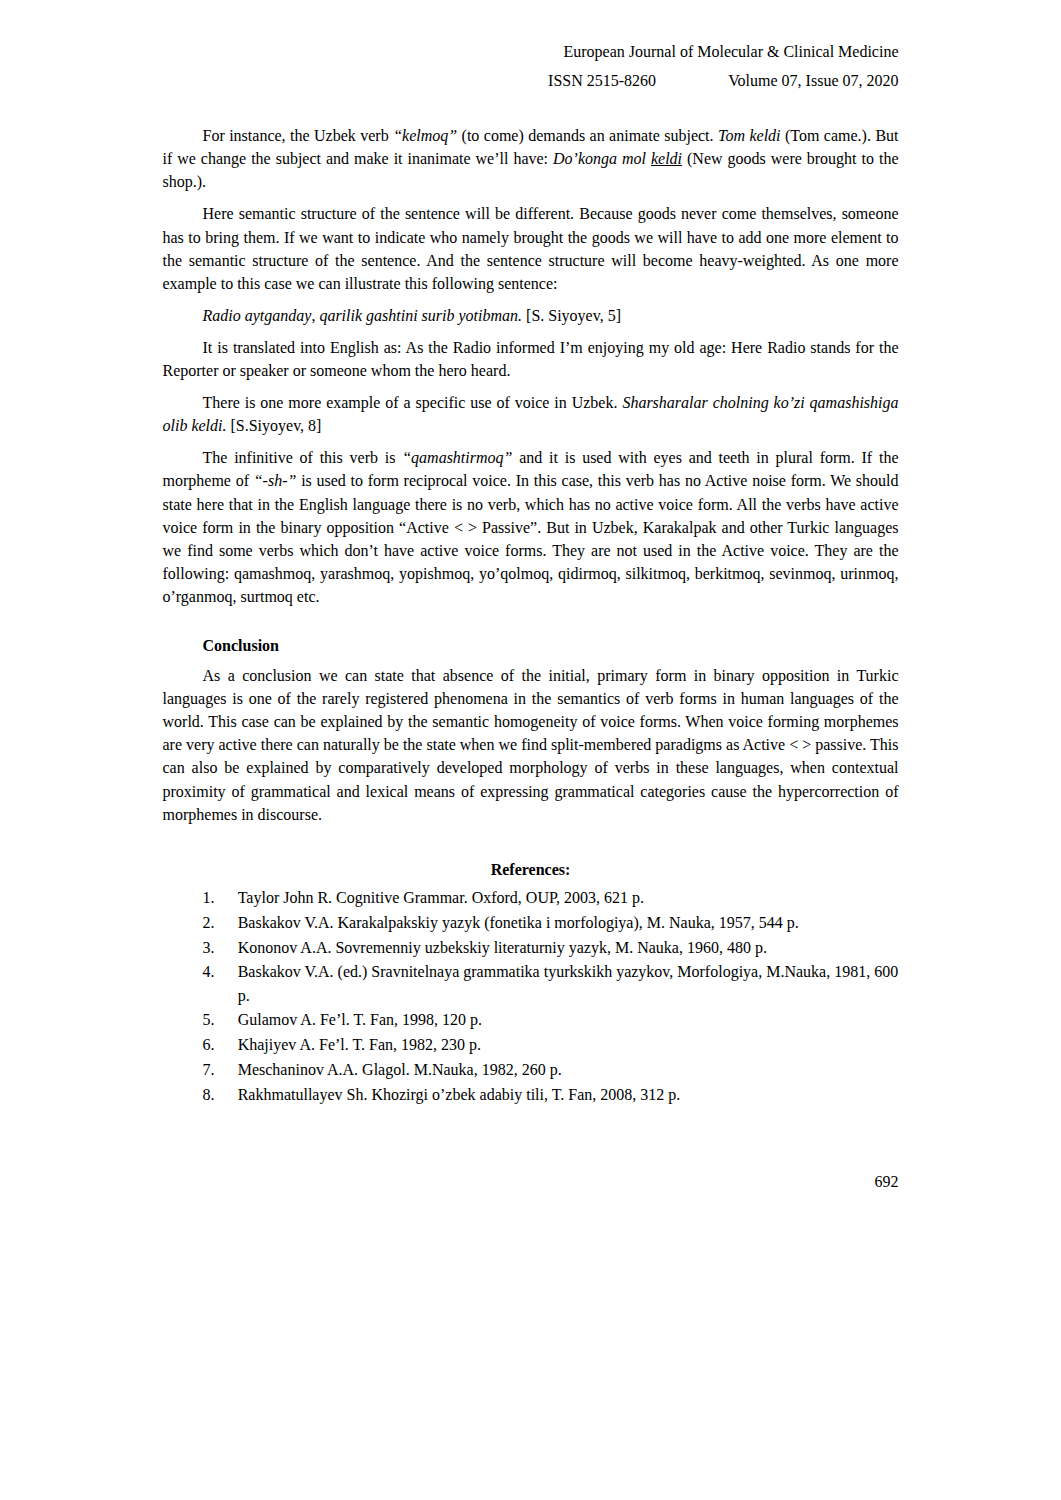European Journal of Molecular & Clinical Medicine ISSN 2515-8260 Volume 07, Issue 07, 2020
For instance, the Uzbek verb “kelmoq” (to come) demands an animate subject. Tom keldi (Tom came.). But if we change the subject and make it inanimate we’ll have: Do’konga mol keldi (New goods were brought to the shop.).
Here semantic structure of the sentence will be different. Because goods never come themselves, someone has to bring them. If we want to indicate who namely brought the goods we will have to add one more element to the semantic structure of the sentence. And the sentence structure will become heavy-weighted. As one more example to this case we can illustrate this following sentence:
Radio aytganday, qarilik gashtini surib yotibman. [S. Siyoyev, 5]
It is translated into English as: As the Radio informed I’m enjoying my old age: Here Radio stands for the Reporter or speaker or someone whom the hero heard.
There is one more example of a specific use of voice in Uzbek. Sharsharalar cholning ko’zi qamashishiga olib keldi. [S.Siyoyev, 8]
The infinitive of this verb is “qamashtirmoq” and it is used with eyes and teeth in plural form. If the morpheme of “-sh-” is used to form reciprocal voice. In this case, this verb has no Active noise form. We should state here that in the English language there is no verb, which has no active voice form. All the verbs have active voice form in the binary opposition “Active < > Passive”. But in Uzbek, Karakalpak and other Turkic languages we find some verbs which don’t have active voice forms. They are not used in the Active voice. They are the following: qamashmoq, yarashmoq, yopishmoq, yo’qolmoq, qidirmoq, silkitmoq, berkitmoq, sevinmoq, urinmoq, o’rganmoq, surtmoq etc.
Conclusion
As a conclusion we can state that absence of the initial, primary form in binary opposition in Turkic languages is one of the rarely registered phenomena in the semantics of verb forms in human languages of the world. This case can be explained by the semantic homogeneity of voice forms. When voice forming morphemes are very active there can naturally be the state when we find split-membered paradigms as Active < > passive. This can also be explained by comparatively developed morphology of verbs in these languages, when contextual proximity of grammatical and lexical means of expressing grammatical categories cause the hypercorrection of morphemes in discourse.
References:
Taylor John R. Cognitive Grammar. Oxford, OUP, 2003, 621 p.
Baskakov V.A. Karakalpakskiy yazyk (fonetika i morfologiya), M. Nauka, 1957, 544 p.
Kononov A.A. Sovremenniy uzbekskiy literaturniy yazyk, M. Nauka, 1960, 480 p.
Baskakov V.A. (ed.) Sravnitelnaya grammatika tyurkskikh yazykov, Morfologiya, M.Nauka, 1981, 600 p.
Gulamov A. Fe’l. T. Fan, 1998, 120 p.
Khajiyev A. Fe’l. T. Fan, 1982, 230 p.
Meschaninov A.A. Glagol. M.Nauka, 1982, 260 p.
Rakhmatullayev Sh. Khozirgi o’zbek adabiy tili, T. Fan, 2008, 312 p.
692